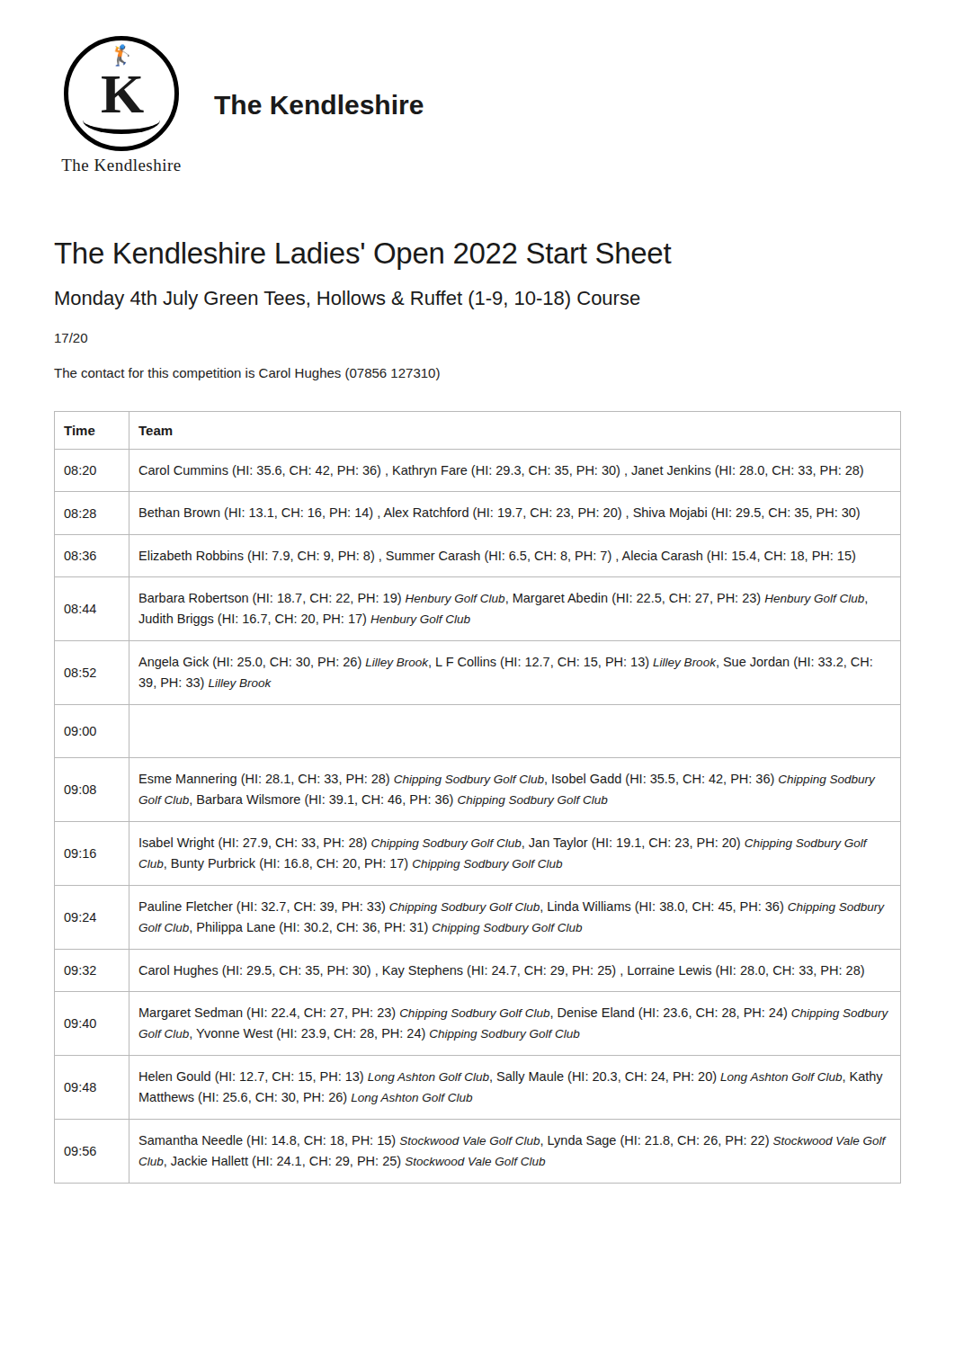🏌 K
The Kendleshire
The Kendleshire
The Kendleshire Ladies' Open 2022 Start Sheet
Monday 4th July Green Tees, Hollows & Ruffet (1-9, 10-18) Course
17/20
The contact for this competition is Carol Hughes (07856 127310)
| Time | Team |
| --- | --- |
| 08:20 | Carol Cummins (HI: 35.6, CH: 42, PH: 36) , Kathryn Fare (HI: 29.3, CH: 35, PH: 30) , Janet Jenkins (HI: 28.0, CH: 33, PH: 28) |
| 08:28 | Bethan Brown (HI: 13.1, CH: 16, PH: 14) , Alex Ratchford (HI: 19.7, CH: 23, PH: 20) , Shiva Mojabi (HI: 29.5, CH: 35, PH: 30) |
| 08:36 | Elizabeth Robbins (HI: 7.9, CH: 9, PH: 8) , Summer Carash (HI: 6.5, CH: 8, PH: 7) , Alecia Carash (HI: 15.4, CH: 18, PH: 15) |
| 08:44 | Barbara Robertson (HI: 18.7, CH: 22, PH: 19) Henbury Golf Club , Margaret Abedin (HI: 22.5, CH: 27, PH: 23) Henbury Golf Club , Judith Briggs (HI: 16.7, CH: 20, PH: 17) Henbury Golf Club |
| 08:52 | Angela Gick (HI: 25.0, CH: 30, PH: 26) Lilley Brook , L F Collins (HI: 12.7, CH: 15, PH: 13) Lilley Brook , Sue Jordan (HI: 33.2, CH: 39, PH: 33) Lilley Brook |
| 09:00 | |
| 09:08 | Esme Mannering (HI: 28.1, CH: 33, PH: 28) Chipping Sodbury Golf Club , Isobel Gadd (HI: 35.5, CH: 42, PH: 36) Chipping Sodbury Golf Club , Barbara Wilsmore (HI: 39.1, CH: 46, PH: 36) Chipping Sodbury Golf Club |
| 09:16 | Isabel Wright (HI: 27.9, CH: 33, PH: 28) Chipping Sodbury Golf Club , Jan Taylor (HI: 19.1, CH: 23, PH: 20) Chipping Sodbury Golf Club , Bunty Purbrick (HI: 16.8, CH: 20, PH: 17) Chipping Sodbury Golf Club |
| 09:24 | Pauline Fletcher (HI: 32.7, CH: 39, PH: 33) Chipping Sodbury Golf Club , Linda Williams (HI: 38.0, CH: 45, PH: 36) Chipping Sodbury Golf Club , Philippa Lane (HI: 30.2, CH: 36, PH: 31) Chipping Sodbury Golf Club |
| 09:32 | Carol Hughes (HI: 29.5, CH: 35, PH: 30) , Kay Stephens (HI: 24.7, CH: 29, PH: 25) , Lorraine Lewis (HI: 28.0, CH: 33, PH: 28) |
| 09:40 | Margaret Sedman (HI: 22.4, CH: 27, PH: 23) Chipping Sodbury Golf Club , Denise Eland (HI: 23.6, CH: 28, PH: 24) Chipping Sodbury Golf Club , Yvonne West (HI: 23.9, CH: 28, PH: 24) Chipping Sodbury Golf Club |
| 09:48 | Helen Gould (HI: 12.7, CH: 15, PH: 13) Long Ashton Golf Club , Sally Maule (HI: 20.3, CH: 24, PH: 20) Long Ashton Golf Club , Kathy Matthews (HI: 25.6, CH: 30, PH: 26) Long Ashton Golf Club |
| 09:56 | Samantha Needle (HI: 14.8, CH: 18, PH: 15) Stockwood Vale Golf Club , Lynda Sage (HI: 21.8, CH: 26, PH: 22) Stockwood Vale Golf Club , Jackie Hallett (HI: 24.1, CH: 29, PH: 25) Stockwood Vale Golf Club |